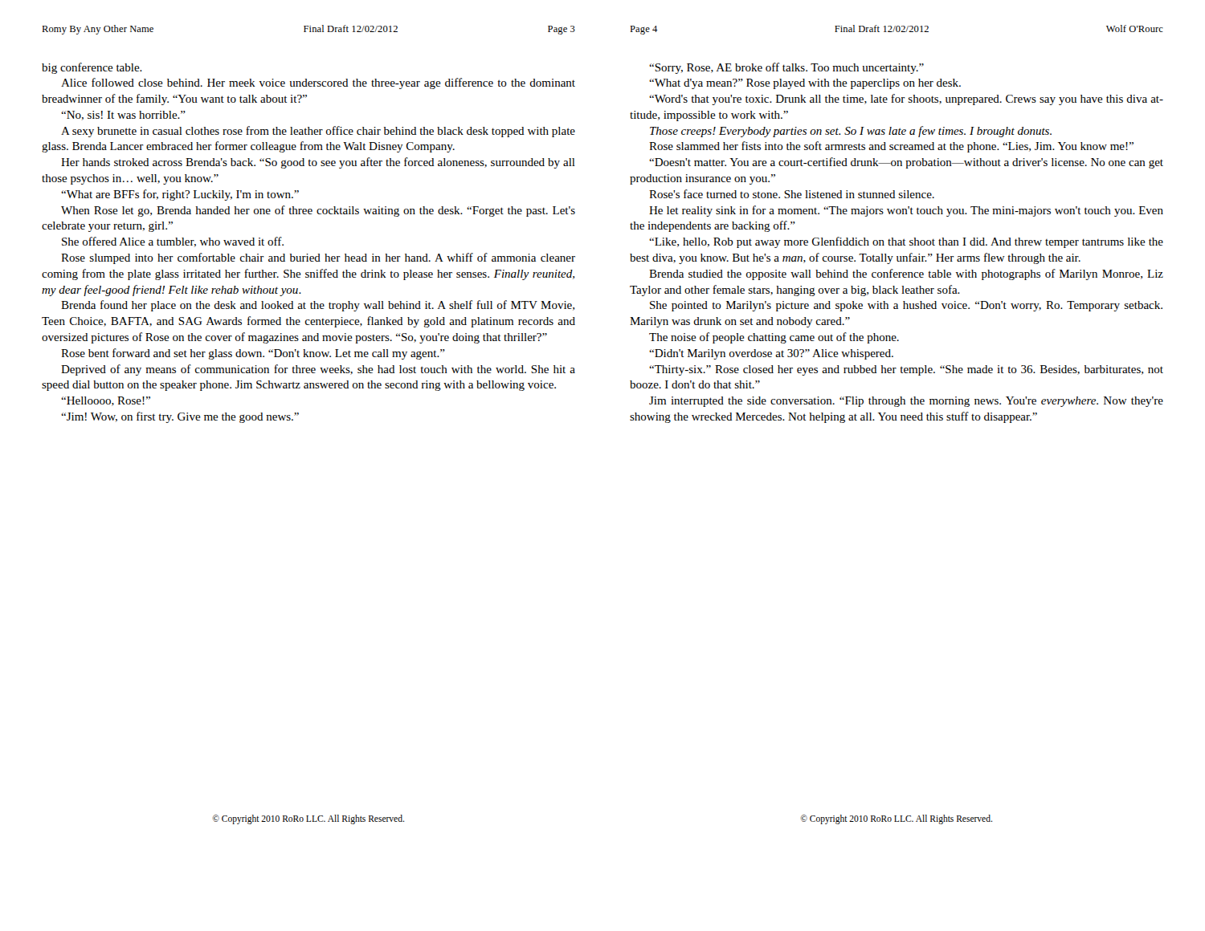Romy By Any Other Name Final Draft 12/02/2012 Page 3
big conference table.
Alice followed close behind. Her meek voice underscored the three-year age difference to the dominant breadwinner of the family. “You want to talk about it?”
“No, sis! It was horrible.”
A sexy brunette in casual clothes rose from the leather office chair behind the black desk topped with plate glass. Brenda Lancer embraced her former colleague from the Walt Disney Company.
Her hands stroked across Brenda's back. “So good to see you after the forced aloneness, surrounded by all those psychos in… well, you know.”
“What are BFFs for, right? Luckily, I'm in town.”
When Rose let go, Brenda handed her one of three cocktails waiting on the desk. “Forget the past. Let's celebrate your return, girl.”
She offered Alice a tumbler, who waved it off.
Rose slumped into her comfortable chair and buried her head in her hand. A whiff of ammonia cleaner coming from the plate glass irritated her further. She sniffed the drink to please her senses. Finally reunited, my dear feel-good friend! Felt like rehab without you.
Brenda found her place on the desk and looked at the trophy wall behind it. A shelf full of MTV Movie, Teen Choice, BAFTA, and SAG Awards formed the centerpiece, flanked by gold and platinum records and oversized pictures of Rose on the cover of magazines and movie posters. “So, you're doing that thriller?”
Rose bent forward and set her glass down. “Don't know. Let me call my agent.”
Deprived of any means of communication for three weeks, she had lost touch with the world. She hit a speed dial button on the speaker phone. Jim Schwartz answered on the second ring with a bellowing voice.
“Helloooo, Rose!”
“Jim! Wow, on first try. Give me the good news.”
© Copyright 2010 RoRo LLC. All Rights Reserved.
Page 4 Final Draft 12/02/2012 Wolf O'Rourc
“Sorry, Rose, AE broke off talks. Too much uncertainty.”
“What d'ya mean?” Rose played with the paperclips on her desk.
“Word's that you're toxic. Drunk all the time, late for shoots, unprepared. Crews say you have this diva attitude, impossible to work with.”
Those creeps! Everybody parties on set. So I was late a few times. I brought donuts.
Rose slammed her fists into the soft armrests and screamed at the phone. “Lies, Jim. You know me!”
“Doesn't matter. You are a court-certified drunk—on probation—without a driver's license. No one can get production insurance on you.”
Rose's face turned to stone. She listened in stunned silence.
He let reality sink in for a moment. “The majors won't touch you. The mini-majors won't touch you. Even the independents are backing off.”
“Like, hello, Rob put away more Glenfiddich on that shoot than I did. And threw temper tantrums like the best diva, you know. But he's a man, of course. Totally unfair.” Her arms flew through the air.
Brenda studied the opposite wall behind the conference table with photographs of Marilyn Monroe, Liz Taylor and other female stars, hanging over a big, black leather sofa.
She pointed to Marilyn's picture and spoke with a hushed voice. “Don't worry, Ro. Temporary setback. Marilyn was drunk on set and nobody cared.”
The noise of people chatting came out of the phone.
“Didn't Marilyn overdose at 30?” Alice whispered.
“Thirty-six.” Rose closed her eyes and rubbed her temple. “She made it to 36. Besides, barbiturates, not booze. I don't do that shit.”
Jim interrupted the side conversation. “Flip through the morning news. You're everywhere. Now they're showing the wrecked Mercedes. Not helping at all. You need this stuff to disappear.”
© Copyright 2010 RoRo LLC. All Rights Reserved.